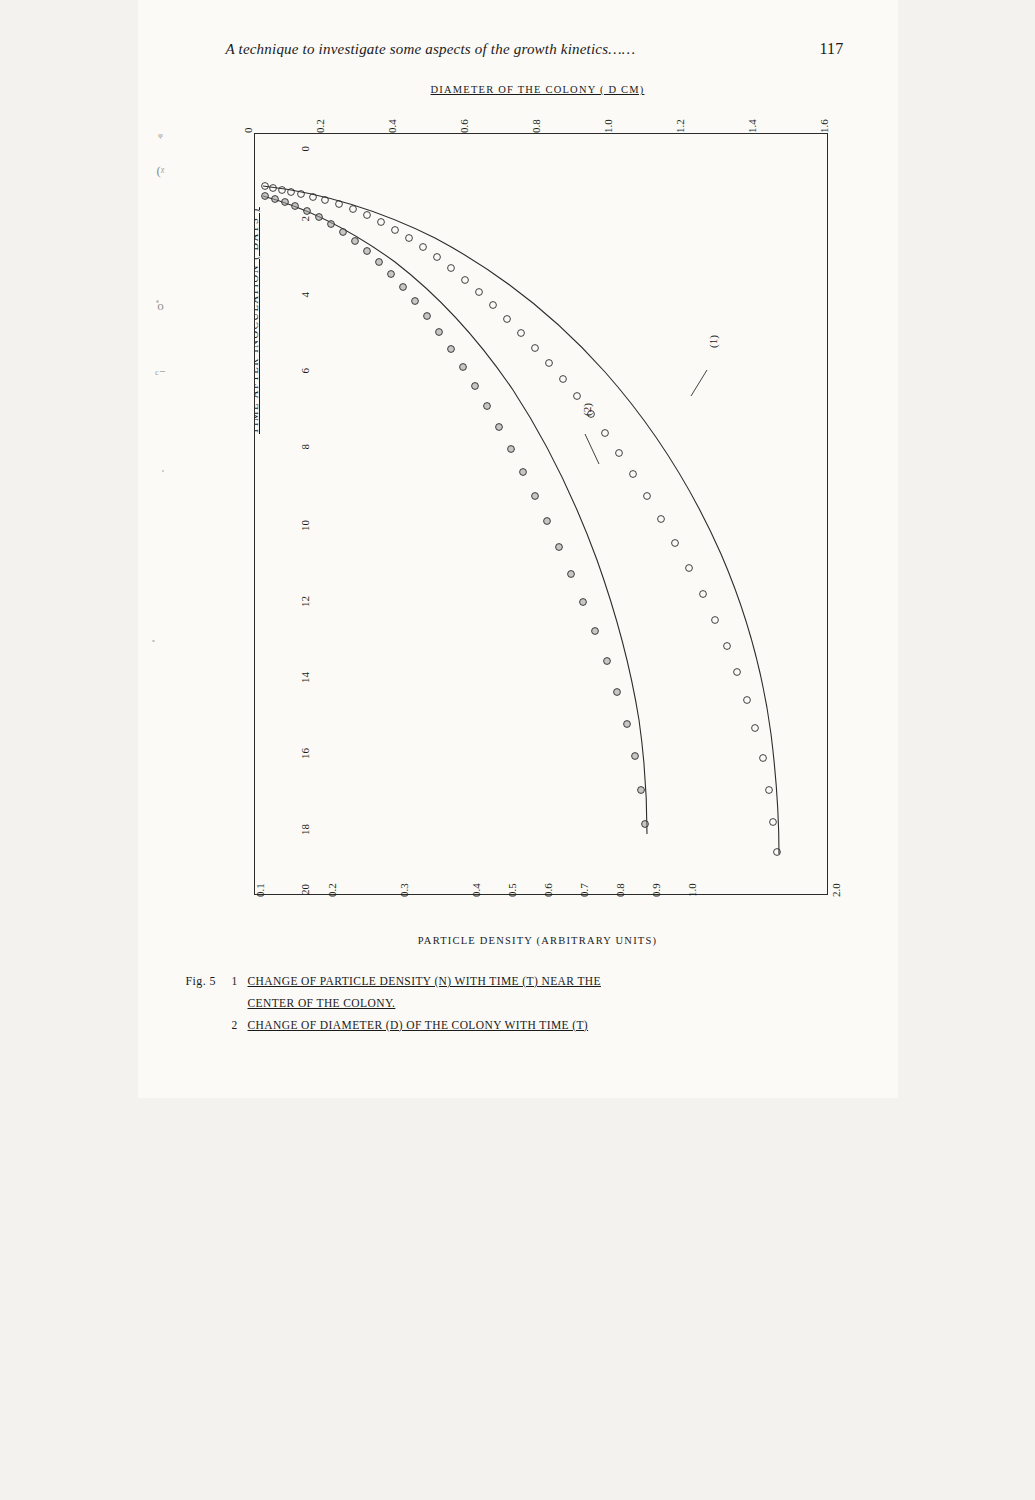A technique to investigate some aspects of the growth kinetics…… 117
ᵠ (ᵡ ᴏ ᶜ⁻
Diameter of the colony ( d cm)
0 0.2 0.4 0.6 0.8 1.0 1.2 1.4 1.6
0 2 4 6 8 10 12 14 16 18 20
Time after inoculation ( days )
(1)
(2)
0.1 0.2 0.3 0.4 0.5 0.6 0.7 0.8 0.9 1.0 2.0
Particle density (arbitrary units)
Fig. 51 Change of particle density (n) with time (t) near the
center of the colony.
2 Change of diameter (d) of the colony with time (t)